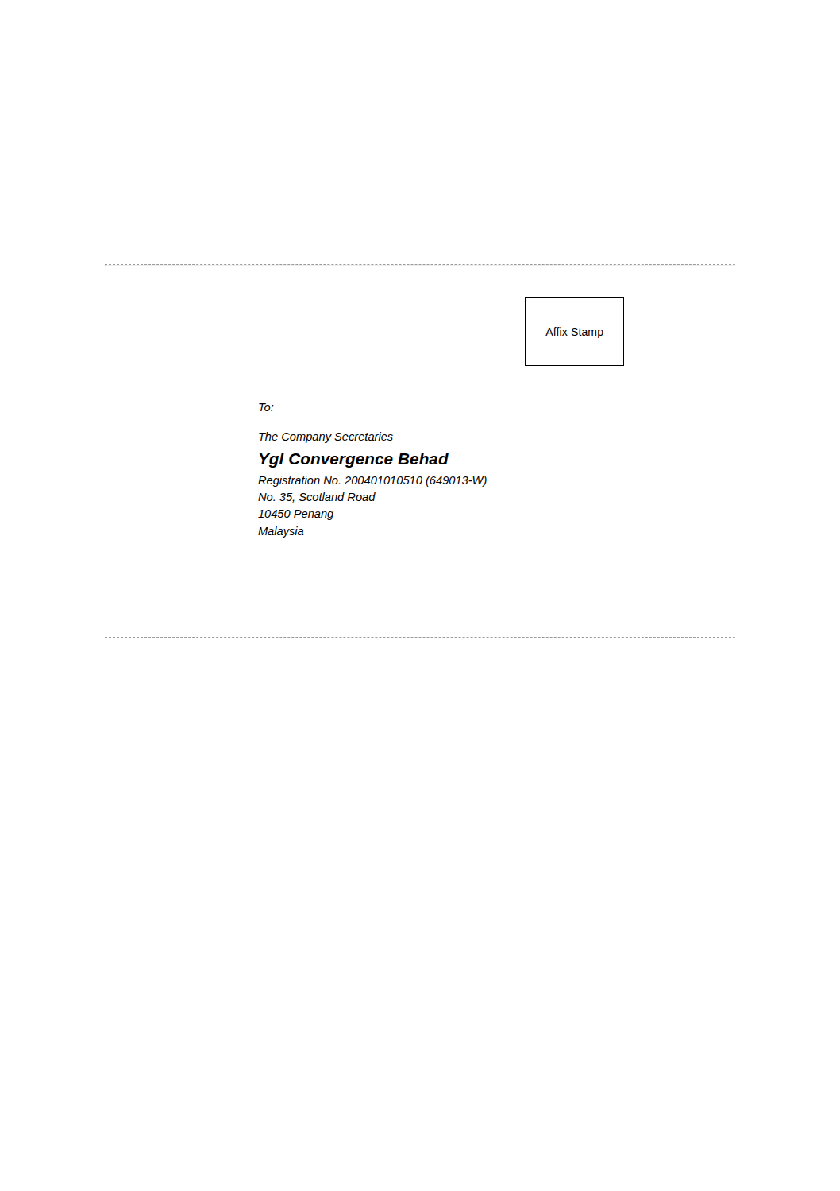Affix Stamp
To:
The Company Secretaries
Ygl Convergence Behad
Registration No. 200401010510 (649013-W)
No. 35, Scotland Road
10450 Penang
Malaysia